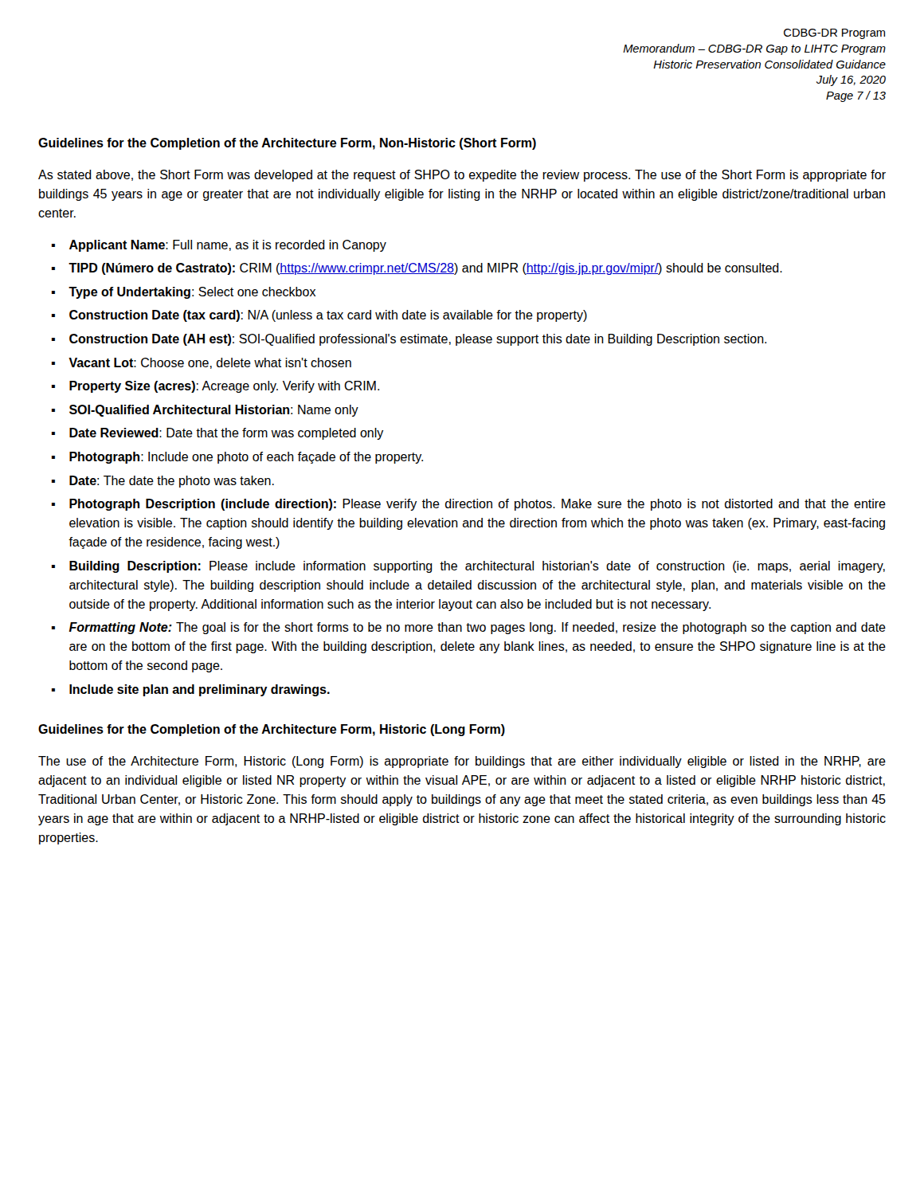CDBG-DR Program
Memorandum – CDBG-DR Gap to LIHTC Program
Historic Preservation Consolidated Guidance
July 16, 2020
Page 7 / 13
Guidelines for the Completion of the Architecture Form, Non-Historic (Short Form)
As stated above, the Short Form was developed at the request of SHPO to expedite the review process. The use of the Short Form is appropriate for buildings 45 years in age or greater that are not individually eligible for listing in the NRHP or located within an eligible district/zone/traditional urban center.
Applicant Name: Full name, as it is recorded in Canopy
TIPD (Número de Castrato): CRIM (https://www.crimpr.net/CMS/28) and MIPR (http://gis.jp.pr.gov/mipr/) should be consulted.
Type of Undertaking: Select one checkbox
Construction Date (tax card): N/A (unless a tax card with date is available for the property)
Construction Date (AH est): SOI-Qualified professional's estimate, please support this date in Building Description section.
Vacant Lot: Choose one, delete what isn't chosen
Property Size (acres): Acreage only. Verify with CRIM.
SOI-Qualified Architectural Historian: Name only
Date Reviewed: Date that the form was completed only
Photograph: Include one photo of each façade of the property.
Date: The date the photo was taken.
Photograph Description (include direction): Please verify the direction of photos. Make sure the photo is not distorted and that the entire elevation is visible. The caption should identify the building elevation and the direction from which the photo was taken (ex. Primary, east-facing façade of the residence, facing west.)
Building Description: Please include information supporting the architectural historian's date of construction (ie. maps, aerial imagery, architectural style). The building description should include a detailed discussion of the architectural style, plan, and materials visible on the outside of the property. Additional information such as the interior layout can also be included but is not necessary.
Formatting Note: The goal is for the short forms to be no more than two pages long. If needed, resize the photograph so the caption and date are on the bottom of the first page. With the building description, delete any blank lines, as needed, to ensure the SHPO signature line is at the bottom of the second page.
Include site plan and preliminary drawings.
Guidelines for the Completion of the Architecture Form, Historic (Long Form)
The use of the Architecture Form, Historic (Long Form) is appropriate for buildings that are either individually eligible or listed in the NRHP, are adjacent to an individual eligible or listed NR property or within the visual APE, or are within or adjacent to a listed or eligible NRHP historic district, Traditional Urban Center, or Historic Zone. This form should apply to buildings of any age that meet the stated criteria, as even buildings less than 45 years in age that are within or adjacent to a NRHP-listed or eligible district or historic zone can affect the historical integrity of the surrounding historic properties.